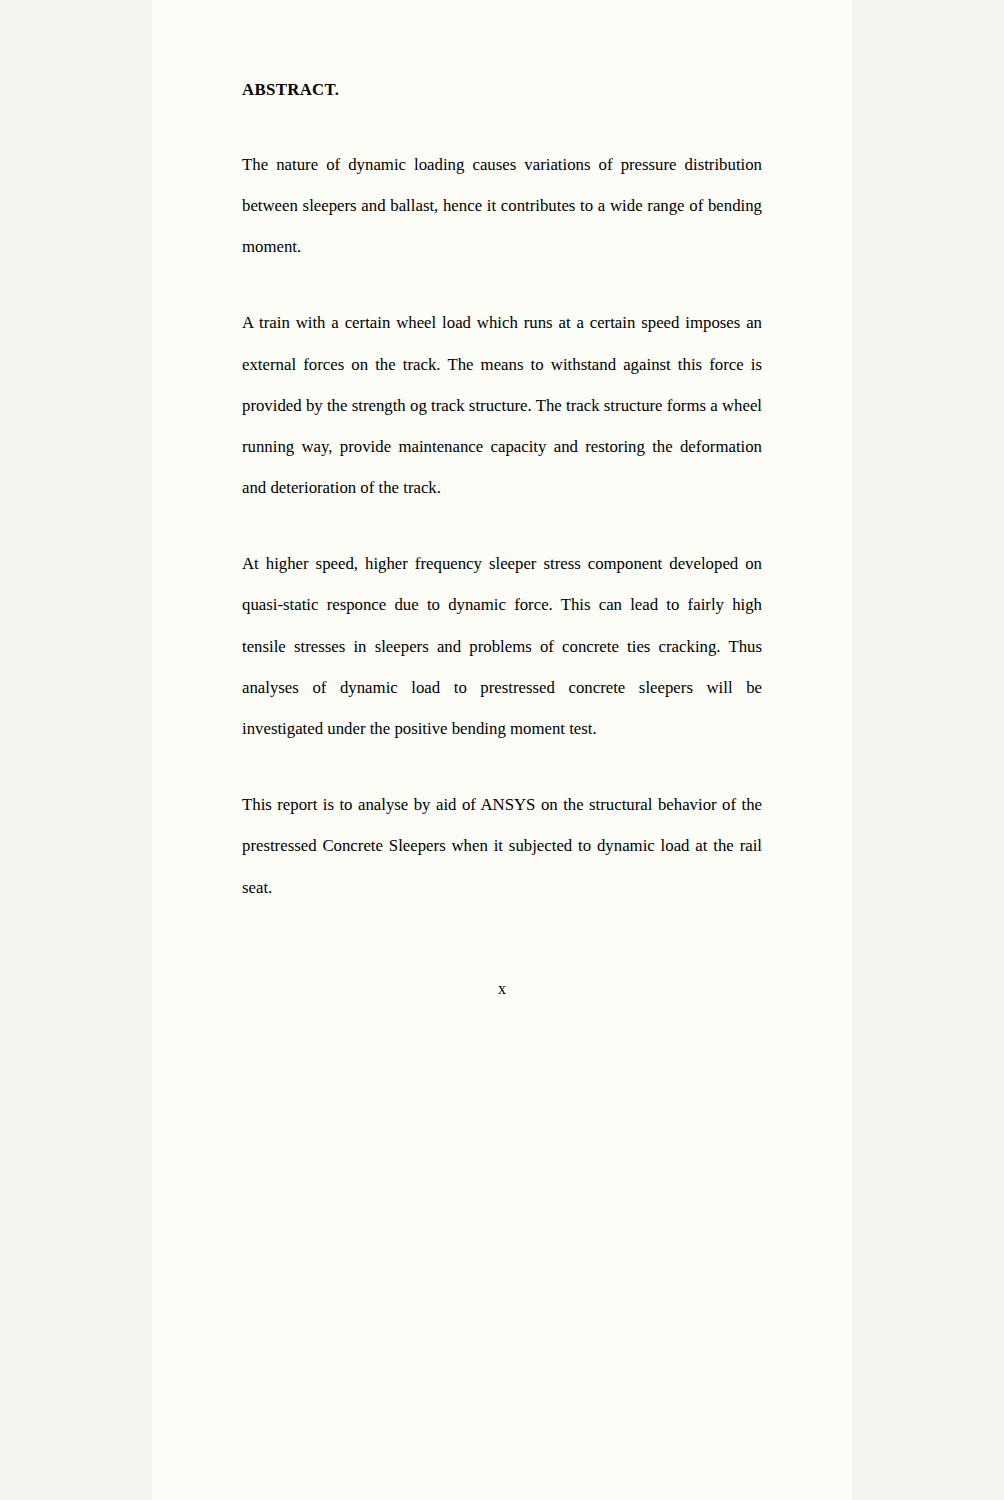ABSTRACT.
The nature of dynamic loading causes variations of pressure distribution between sleepers and ballast, hence it contributes to a wide range of bending moment.
A train with a certain wheel load which runs at a certain speed imposes an external forces on the track. The means to withstand against this force is provided by the strength og track structure. The track structure forms a wheel running way, provide maintenance capacity and restoring the deformation and deterioration of the track.
At higher speed, higher frequency sleeper stress component developed on quasi-static responce due to dynamic force. This can lead to fairly high tensile stresses in sleepers and problems of concrete ties cracking. Thus analyses of dynamic load to prestressed concrete sleepers will be investigated under the positive bending moment test.
This report is to analyse by aid of ANSYS on the structural behavior of the prestressed Concrete Sleepers when it subjected to dynamic load at the rail seat.
x